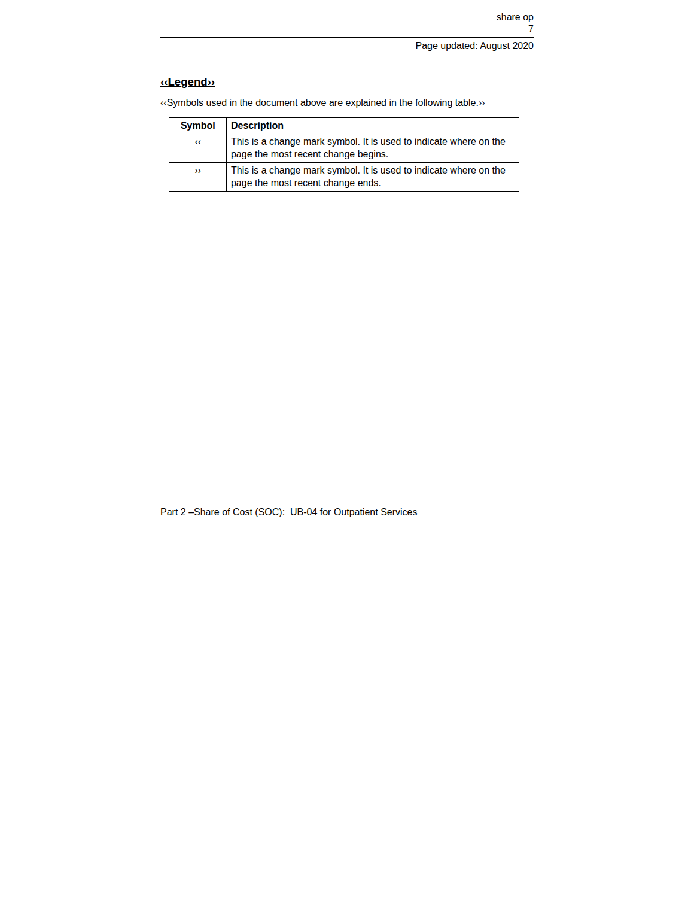share op
7
Page updated: August 2020
‹‹Legend››
‹‹Symbols used in the document above are explained in the following table.››
| Symbol | Description |
| --- | --- |
| ‹‹ | This is a change mark symbol. It is used to indicate where on the page the most recent change begins. |
| ›› | This is a change mark symbol. It is used to indicate where on the page the most recent change ends. |
Part 2 –Share of Cost (SOC): UB-04 for Outpatient Services